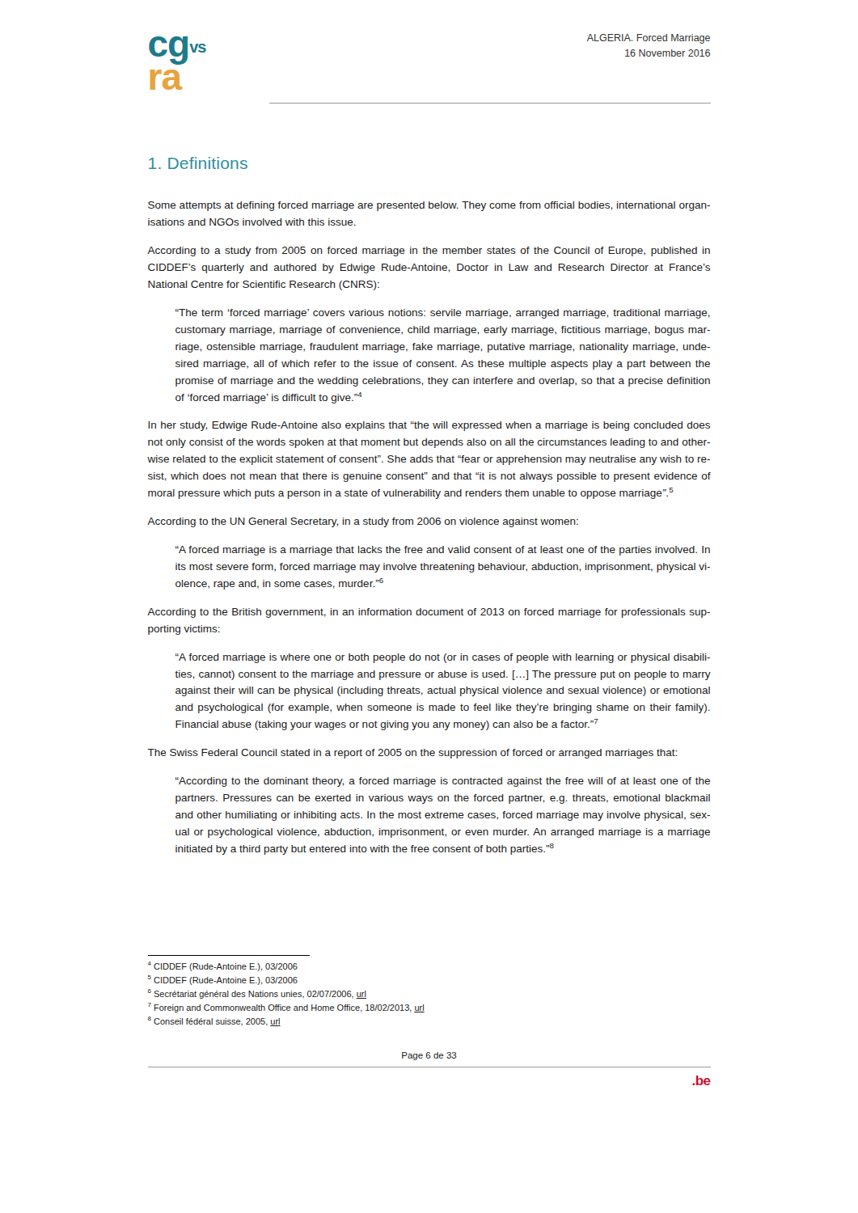cg vs
ra
ALGERIA. Forced Marriage
16 November 2016
1. Definitions
Some attempts at defining forced marriage are presented below. They come from official bodies, international organisations and NGOs involved with this issue.
According to a study from 2005 on forced marriage in the member states of the Council of Europe, published in CIDDEF’s quarterly and authored by Edwige Rude-Antoine, Doctor in Law and Research Director at France’s National Centre for Scientific Research (CNRS):
“The term ‘forced marriage’ covers various notions: servile marriage, arranged marriage, traditional marriage, customary marriage, marriage of convenience, child marriage, early marriage, fictitious marriage, bogus marriage, ostensible marriage, fraudulent marriage, fake marriage, putative marriage, nationality marriage, undesired marriage, all of which refer to the issue of consent. As these multiple aspects play a part between the promise of marriage and the wedding celebrations, they can interfere and overlap, so that a precise definition of ‘forced marriage’ is difficult to give.”4
In her study, Edwige Rude-Antoine also explains that “the will expressed when a marriage is being concluded does not only consist of the words spoken at that moment but depends also on all the circumstances leading to and otherwise related to the explicit statement of consent”. She adds that “fear or apprehension may neutralise any wish to resist, which does not mean that there is genuine consent” and that “it is not always possible to present evidence of moral pressure which puts a person in a state of vulnerability and renders them unable to oppose marriage”.5
According to the UN General Secretary, in a study from 2006 on violence against women:
“A forced marriage is a marriage that lacks the free and valid consent of at least one of the parties involved. In its most severe form, forced marriage may involve threatening behaviour, abduction, imprisonment, physical violence, rape and, in some cases, murder.”6
According to the British government, in an information document of 2013 on forced marriage for professionals supporting victims:
“A forced marriage is where one or both people do not (or in cases of people with learning or physical disabilities, cannot) consent to the marriage and pressure or abuse is used. […] The pressure put on people to marry against their will can be physical (including threats, actual physical violence and sexual violence) or emotional and psychological (for example, when someone is made to feel like they’re bringing shame on their family). Financial abuse (taking your wages or not giving you any money) can also be a factor.”7
The Swiss Federal Council stated in a report of 2005 on the suppression of forced or arranged marriages that:
“According to the dominant theory, a forced marriage is contracted against the free will of at least one of the partners. Pressures can be exerted in various ways on the forced partner, e.g. threats, emotional blackmail and other humiliating or inhibiting acts. In the most extreme cases, forced marriage may involve physical, sexual or psychological violence, abduction, imprisonment, or even murder. An arranged marriage is a marriage initiated by a third party but entered into with the free consent of both parties.”8
4 CIDDEF (Rude-Antoine E.), 03/2006
5 CIDDEF (Rude-Antoine E.), 03/2006
6 Secrétariat général des Nations unies, 02/07/2006, url
7 Foreign and Commonwealth Office and Home Office, 18/02/2013, url
8 Conseil fédéral suisse, 2005, url
Page 6 de 33
. be